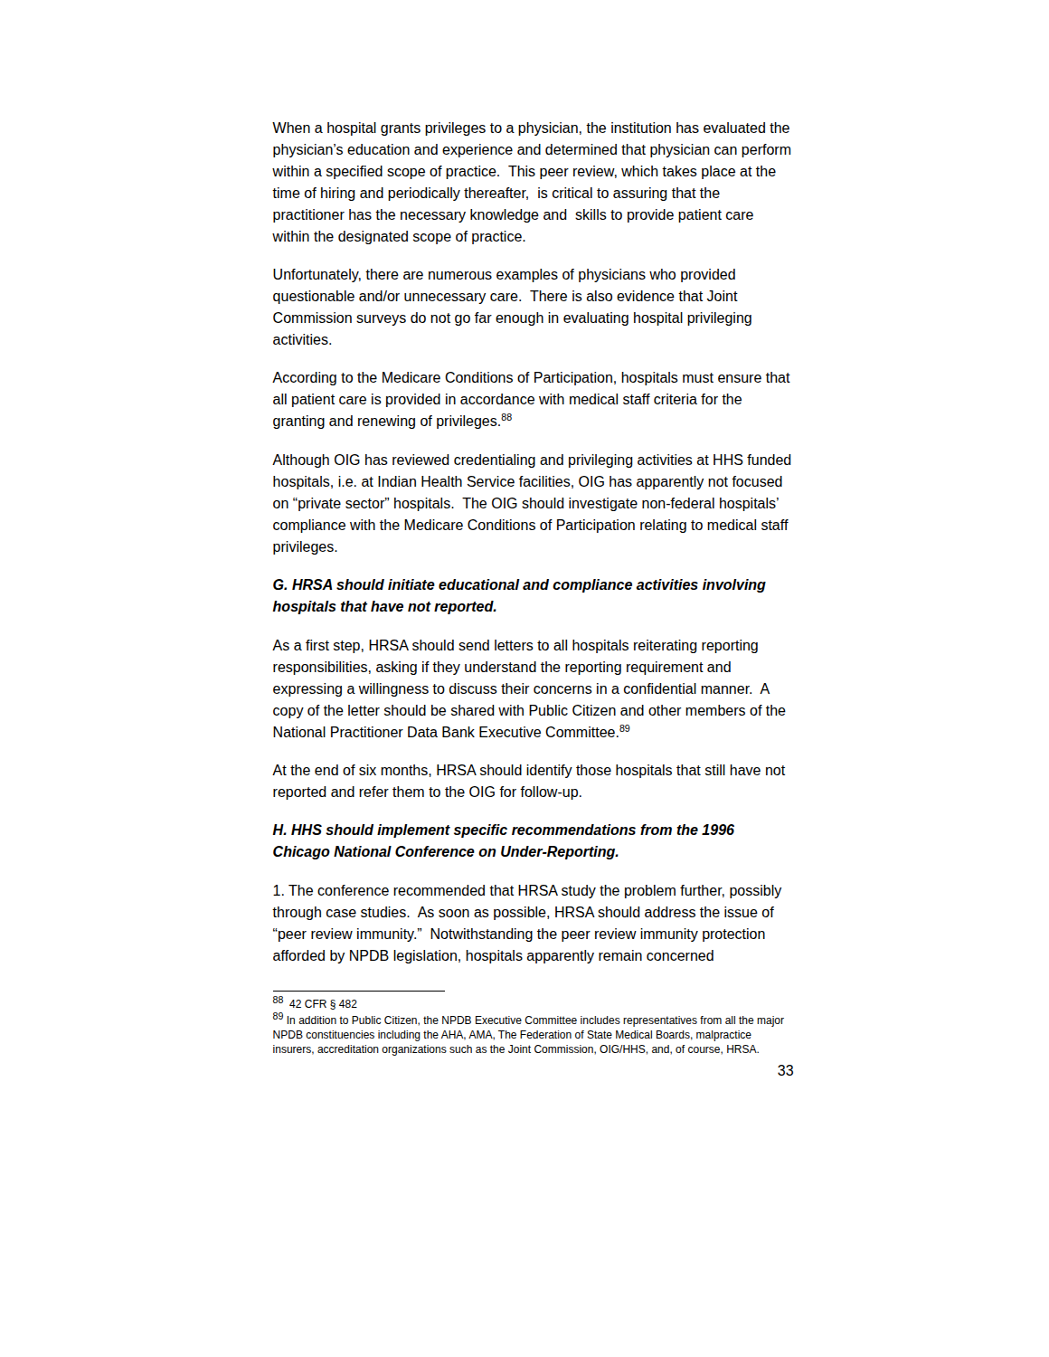When a hospital grants privileges to a physician, the institution has evaluated the physician’s education and experience and determined that physician can perform within a specified scope of practice. This peer review, which takes place at the time of hiring and periodically thereafter, is critical to assuring that the practitioner has the necessary knowledge and skills to provide patient care within the designated scope of practice.
Unfortunately, there are numerous examples of physicians who provided questionable and/or unnecessary care. There is also evidence that Joint Commission surveys do not go far enough in evaluating hospital privileging activities.
According to the Medicare Conditions of Participation, hospitals must ensure that all patient care is provided in accordance with medical staff criteria for the granting and renewing of privileges.88
Although OIG has reviewed credentialing and privileging activities at HHS funded hospitals, i.e. at Indian Health Service facilities, OIG has apparently not focused on “private sector” hospitals. The OIG should investigate non-federal hospitals’ compliance with the Medicare Conditions of Participation relating to medical staff privileges.
G. HRSA should initiate educational and compliance activities involving hospitals that have not reported.
As a first step, HRSA should send letters to all hospitals reiterating reporting responsibilities, asking if they understand the reporting requirement and expressing a willingness to discuss their concerns in a confidential manner. A copy of the letter should be shared with Public Citizen and other members of the National Practitioner Data Bank Executive Committee.89
At the end of six months, HRSA should identify those hospitals that still have not reported and refer them to the OIG for follow-up.
H. HHS should implement specific recommendations from the 1996 Chicago National Conference on Under-Reporting.
1. The conference recommended that HRSA study the problem further, possibly through case studies. As soon as possible, HRSA should address the issue of “peer review immunity.” Notwithstanding the peer review immunity protection afforded by NPDB legislation, hospitals apparently remain concerned
88 42 CFR § 482
89 In addition to Public Citizen, the NPDB Executive Committee includes representatives from all the major NPDB constituencies including the AHA, AMA, The Federation of State Medical Boards, malpractice insurers, accreditation organizations such as the Joint Commission, OIG/HHS, and, of course, HRSA.
33